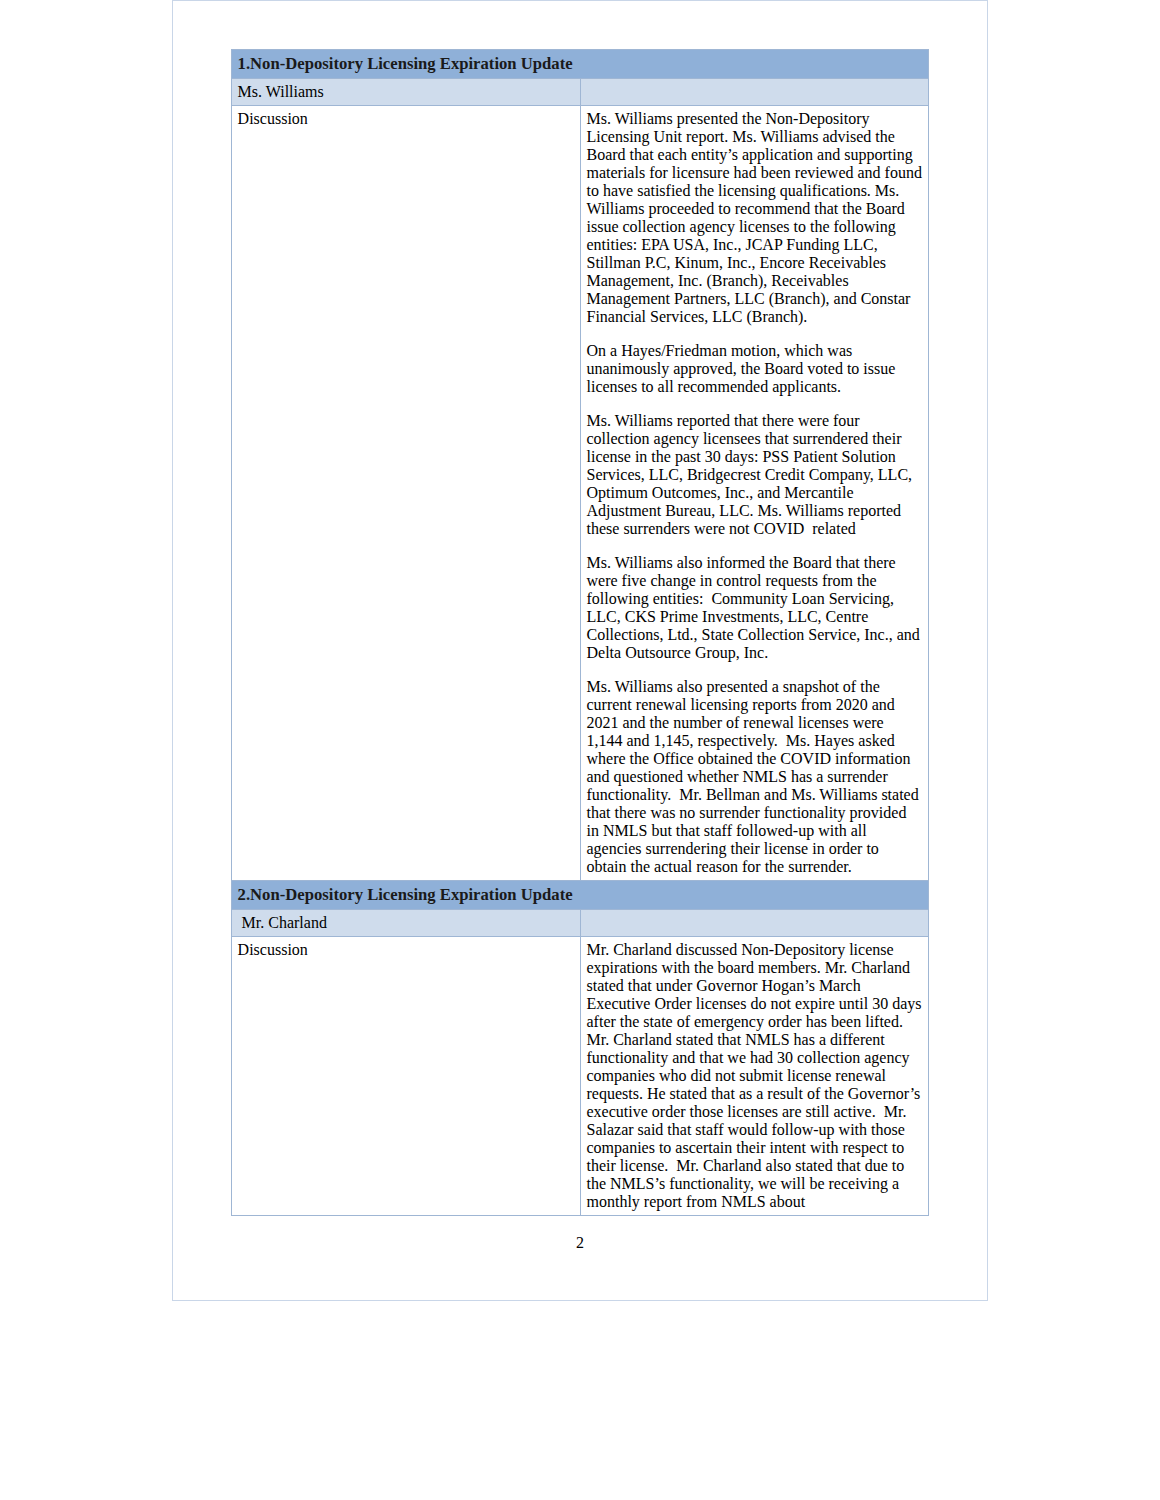| 1.Non-Depository Licensing Expiration Update |
| Ms. Williams | |
| Discussion | Ms. Williams presented the Non-Depository Licensing Unit report. Ms. Williams advised the Board that each entity’s application and supporting materials for licensure had been reviewed and found to have satisfied the licensing qualifications. Ms. Williams proceeded to recommend that the Board issue collection agency licenses to the following entities: EPA USA, Inc., JCAP Funding LLC, Stillman P.C, Kinum, Inc., Encore Receivables Management, Inc. (Branch), Receivables Management Partners, LLC (Branch), and Constar Financial Services, LLC (Branch). On a Hayes/Friedman motion, which was unanimously approved, the Board voted to issue licenses to all recommended applicants. Ms. Williams reported that there were four collection agency licensees that surrendered their license in the past 30 days: PSS Patient Solution Services, LLC, Bridgecrest Credit Company, LLC, Optimum Outcomes, Inc., and Mercantile Adjustment Bureau, LLC. Ms. Williams reported these surrenders were not COVID related Ms. Williams also informed the Board that there were five change in control requests from the following entities: Community Loan Servicing, LLC, CKS Prime Investments, LLC, Centre Collections, Ltd., State Collection Service, Inc., and Delta Outsource Group, Inc. Ms. Williams also presented a snapshot of the current renewal licensing reports from 2020 and 2021 and the number of renewal licenses were 1,144 and 1,145, respectively. Ms. Hayes asked where the Office obtained the COVID information and questioned whether NMLS has a surrender functionality. Mr. Bellman and Ms. Williams stated that there was no surrender functionality provided in NMLS but that staff followed-up with all agencies surrendering their license in order to obtain the actual reason for the surrender. |
| 2.Non-Depository Licensing Expiration Update |
| Mr. Charland | |
| Discussion | Mr. Charland discussed Non-Depository license expirations with the board members. Mr. Charland stated that under Governor Hogan’s March Executive Order licenses do not expire until 30 days after the state of emergency order has been lifted. Mr. Charland stated that NMLS has a different functionality and that we had 30 collection agency companies who did not submit license renewal requests. He stated that as a result of the Governor’s executive order those licenses are still active. Mr. Salazar said that staff would follow-up with those companies to ascertain their intent with respect to their license. Mr. Charland also stated that due to the NMLS’s functionality, we will be receiving a monthly report from NMLS about |
2